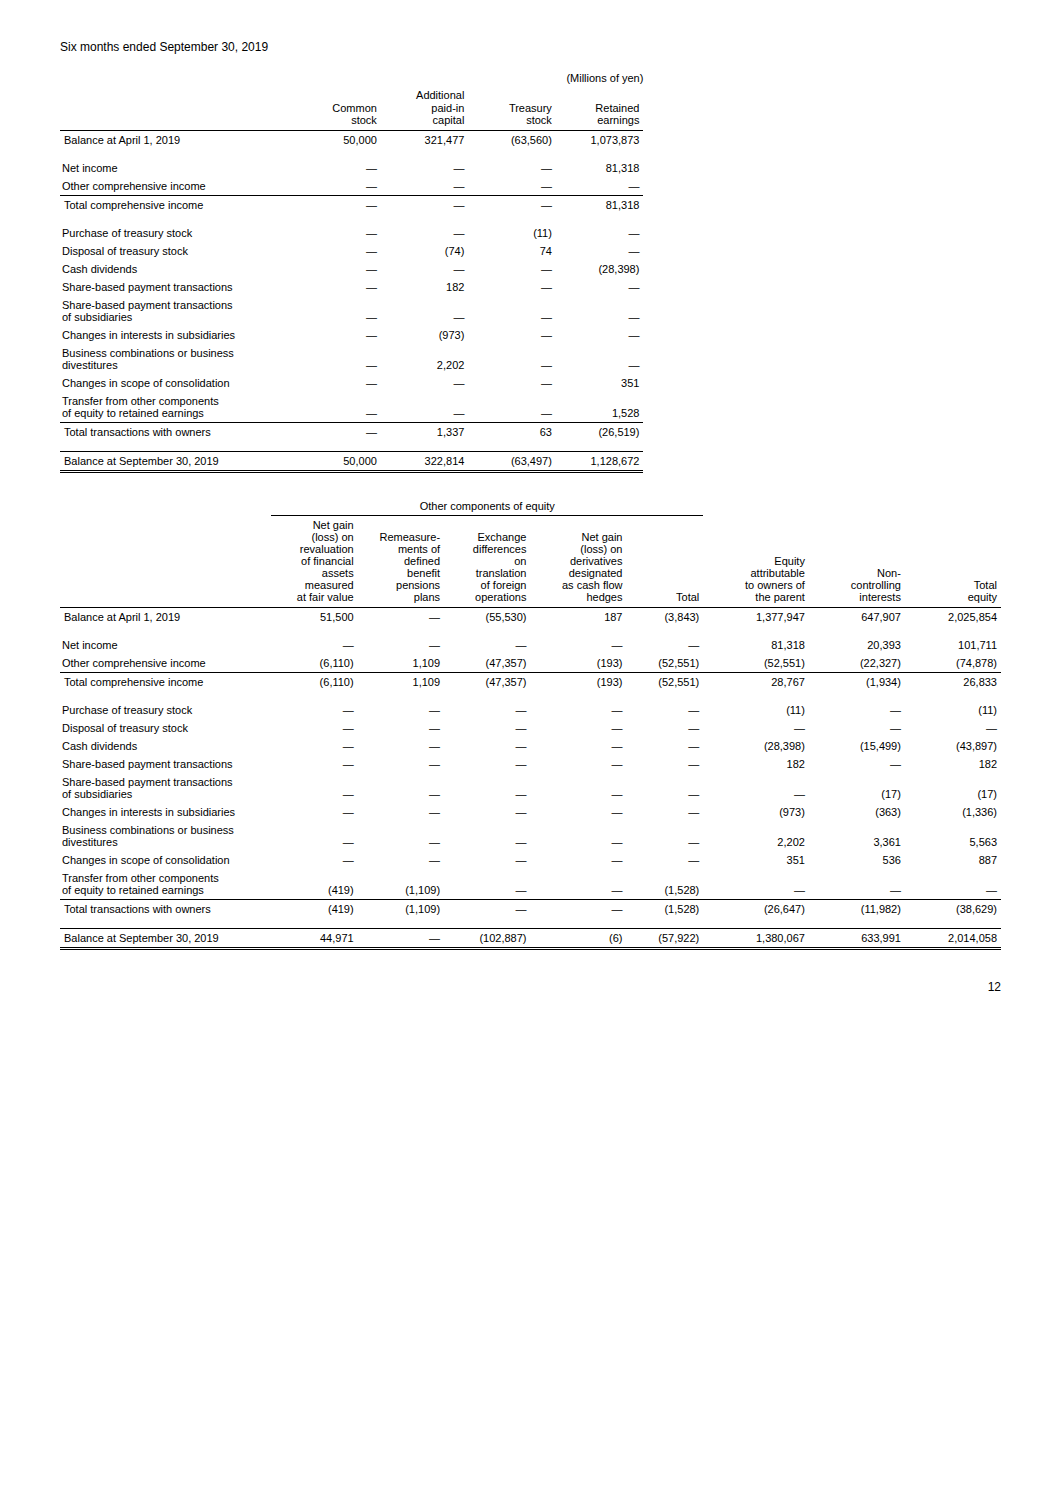Six months ended September 30, 2019
(Millions of yen)
| | Common stock | Additional paid-in capital | Treasury stock | Retained earnings |
| --- | --- | --- | --- | --- |
| Balance at April 1, 2019 | 50,000 | 321,477 | (63,560) | 1,073,873 |
| Net income | — | — | — | 81,318 |
| Other comprehensive income | — | — | — | — |
| Total comprehensive income | — | — | — | 81,318 |
| Purchase of treasury stock | — | — | (11) | — |
| Disposal of treasury stock | — | (74) | 74 | — |
| Cash dividends | — | — | — | (28,398) |
| Share-based payment transactions | — | 182 | — | — |
| Share-based payment transactions of subsidiaries | — | — | — | — |
| Changes in interests in subsidiaries | — | (973) | — | — |
| Business combinations or business divestitures | — | 2,202 | — | — |
| Changes in scope of consolidation | — | — | — | 351 |
| Transfer from other components of equity to retained earnings | — | — | — | 1,528 |
| Total transactions with owners | — | 1,337 | 63 | (26,519) |
| Balance at September 30, 2019 | 50,000 | 322,814 | (63,497) | 1,128,672 |
| | Other components of equity | | | |
| | Net gain (loss) on revaluation of financial assets measured at fair value | Remeasure- ments of defined benefit pensions plans | Exchange differences on translation of foreign operations | Net gain (loss) on derivatives designated as cash flow hedges | Total | Equity attributable to owners of the parent | Non- controlling interests | Total equity |
| Balance at April 1, 2019 | 51,500 | — | (55,530) | 187 | (3,843) | 1,377,947 | 647,907 | 2,025,854 |
| Net income | — | — | — | — | — | 81,318 | 20,393 | 101,711 |
| Other comprehensive income | (6,110) | 1,109 | (47,357) | (193) | (52,551) | (52,551) | (22,327) | (74,878) |
| Total comprehensive income | (6,110) | 1,109 | (47,357) | (193) | (52,551) | 28,767 | (1,934) | 26,833 |
| Purchase of treasury stock | — | — | — | — | — | (11) | — | (11) |
| Disposal of treasury stock | — | — | — | — | — | — | — | — |
| Cash dividends | — | — | — | — | — | (28,398) | (15,499) | (43,897) |
| Share-based payment transactions | — | — | — | — | — | 182 | — | 182 |
| Share-based payment transactions of subsidiaries | — | — | — | — | — | — | (17) | (17) |
| Changes in interests in subsidiaries | — | — | — | — | — | (973) | (363) | (1,336) |
| Business combinations or business divestitures | — | — | — | — | — | 2,202 | 3,361 | 5,563 |
| Changes in scope of consolidation | — | — | — | — | — | 351 | 536 | 887 |
| Transfer from other components of equity to retained earnings | (419) | (1,109) | — | — | (1,528) | — | — | — |
| Total transactions with owners | (419) | (1,109) | — | — | (1,528) | (26,647) | (11,982) | (38,629) |
| Balance at September 30, 2019 | 44,971 | — | (102,887) | (6) | (57,922) | 1,380,067 | 633,991 | 2,014,058 |
12